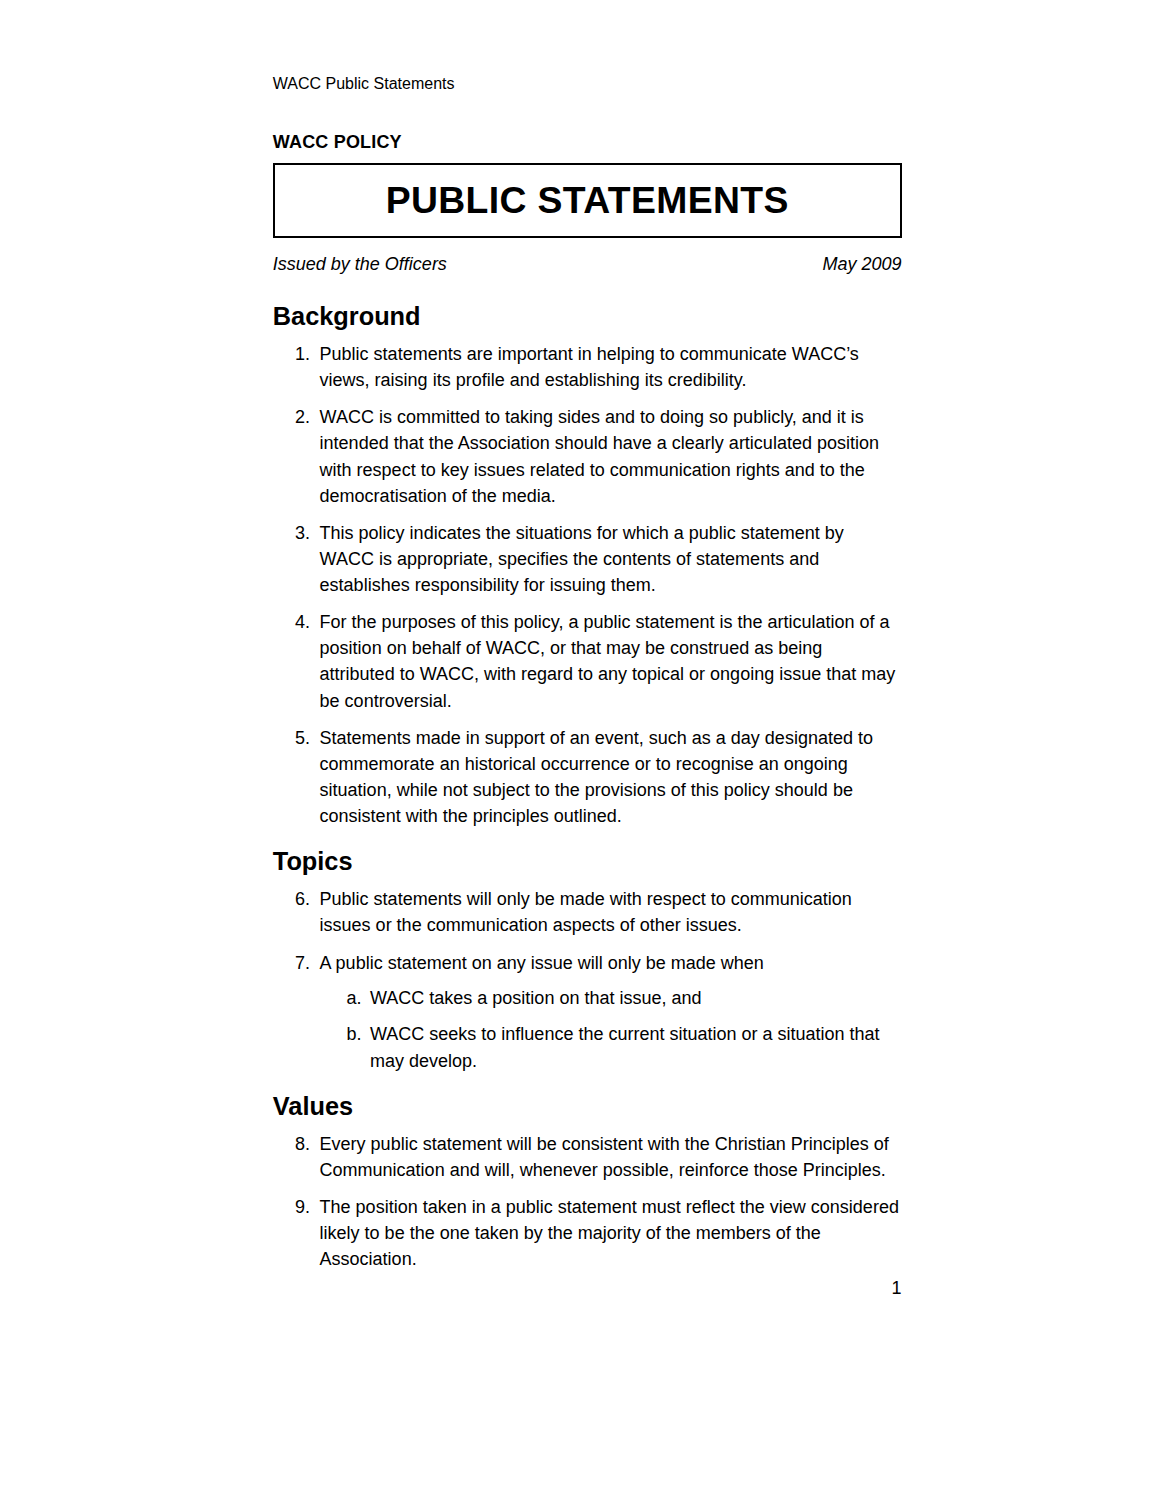WACC Public Statements
WACC POLICY
PUBLIC STATEMENTS
Issued by the Officers May 2009
Background
Public statements are important in helping to communicate WACC’s views, raising its profile and establishing its credibility.
WACC is committed to taking sides and to doing so publicly, and it is intended that the Association should have a clearly articulated position with respect to key issues related to communication rights and to the democratisation of the media.
This policy indicates the situations for which a public statement by WACC is appropriate, specifies the contents of statements and establishes responsibility for issuing them.
For the purposes of this policy, a public statement is the articulation of a position on behalf of WACC, or that may be construed as being attributed to WACC, with regard to any topical or ongoing issue that may be controversial.
Statements made in support of an event, such as a day designated to commemorate an historical occurrence or to recognise an ongoing situation, while not subject to the provisions of this policy should be consistent with the principles outlined.
Topics
Public statements will only be made with respect to communication issues or the communication aspects of other issues.
A public statement on any issue will only be made when
WACC takes a position on that issue, and
WACC seeks to influence the current situation or a situation that may develop.
Values
Every public statement will be consistent with the Christian Principles of Communication and will, whenever possible, reinforce those Principles.
The position taken in a public statement must reflect the view considered likely to be the one taken by the majority of the members of the Association.
1